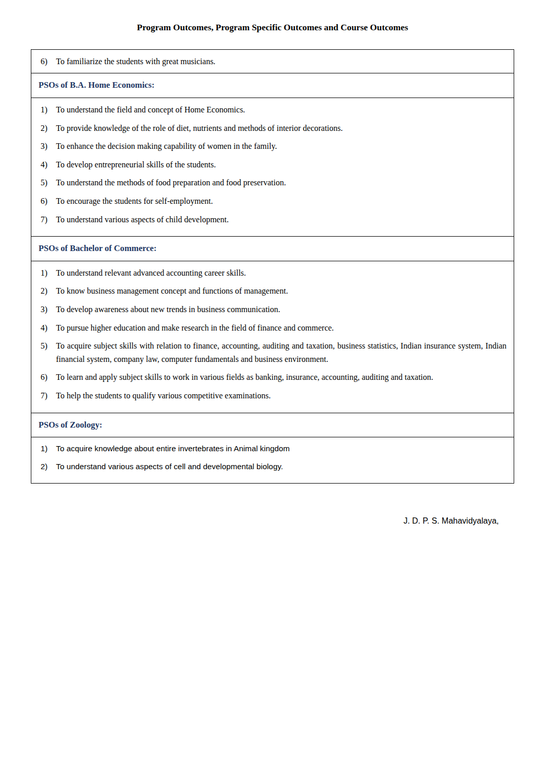Program Outcomes, Program Specific Outcomes and Course Outcomes
To familiarize the students with great musicians.
PSOs of B.A. Home Economics:
To understand the field and concept of Home Economics.
To provide knowledge of the role of diet, nutrients and methods of interior decorations.
To enhance the decision making capability of women in the family.
To develop entrepreneurial skills of the students.
To understand the methods of food preparation and food preservation.
To encourage the students for self-employment.
To understand various aspects of child development.
PSOs of Bachelor of Commerce:
To understand relevant advanced accounting career skills.
To know business management concept and functions of management.
To develop awareness about new trends in business communication.
To pursue higher education and make research in the field of finance and commerce.
To acquire subject skills with relation to finance, accounting, auditing and taxation, business statistics, Indian insurance system, Indian financial system, company law, computer fundamentals and business environment.
To learn and apply subject skills to work in various fields as banking, insurance, accounting, auditing and taxation.
To help the students to qualify various competitive examinations.
PSOs of Zoology:
To acquire knowledge about entire invertebrates in Animal kingdom
To understand various aspects of cell and developmental biology.
J. D. P. S. Mahavidyalaya,